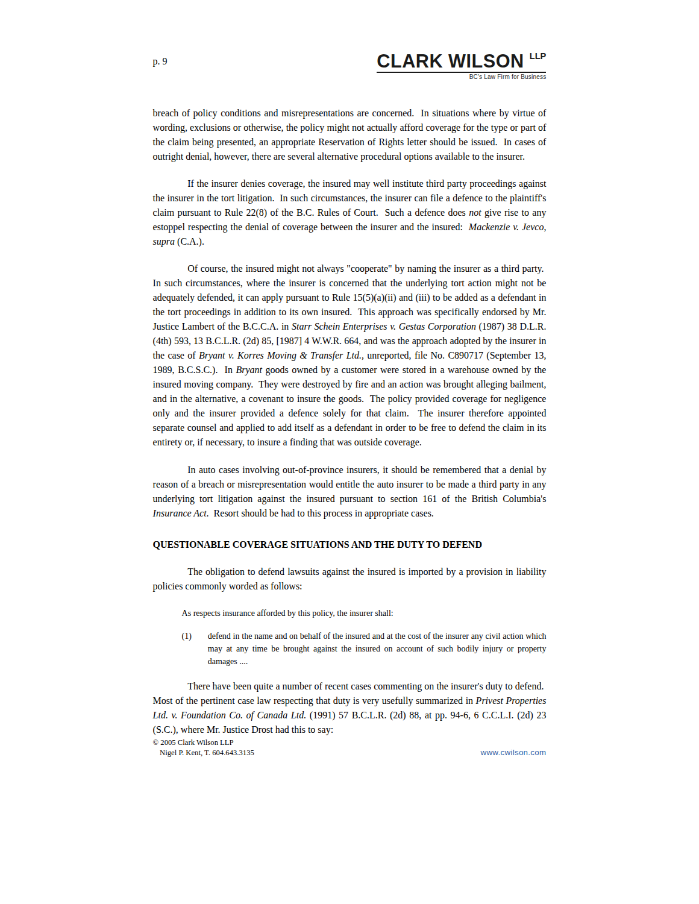p. 9
CLARK WILSON LLP
BC's Law Firm for Business
breach of policy conditions and misrepresentations are concerned. In situations where by virtue of wording, exclusions or otherwise, the policy might not actually afford coverage for the type or part of the claim being presented, an appropriate Reservation of Rights letter should be issued. In cases of outright denial, however, there are several alternative procedural options available to the insurer.
If the insurer denies coverage, the insured may well institute third party proceedings against the insurer in the tort litigation. In such circumstances, the insurer can file a defence to the plaintiff's claim pursuant to Rule 22(8) of the B.C. Rules of Court. Such a defence does not give rise to any estoppel respecting the denial of coverage between the insurer and the insured: Mackenzie v. Jevco, supra (C.A.).
Of course, the insured might not always "cooperate" by naming the insurer as a third party. In such circumstances, where the insurer is concerned that the underlying tort action might not be adequately defended, it can apply pursuant to Rule 15(5)(a)(ii) and (iii) to be added as a defendant in the tort proceedings in addition to its own insured. This approach was specifically endorsed by Mr. Justice Lambert of the B.C.C.A. in Starr Schein Enterprises v. Gestas Corporation (1987) 38 D.L.R. (4th) 593, 13 B.C.L.R. (2d) 85, [1987] 4 W.W.R. 664, and was the approach adopted by the insurer in the case of Bryant v. Korres Moving & Transfer Ltd., unreported, file No. C890717 (September 13, 1989, B.C.S.C.). In Bryant goods owned by a customer were stored in a warehouse owned by the insured moving company. They were destroyed by fire and an action was brought alleging bailment, and in the alternative, a covenant to insure the goods. The policy provided coverage for negligence only and the insurer provided a defence solely for that claim. The insurer therefore appointed separate counsel and applied to add itself as a defendant in order to be free to defend the claim in its entirety or, if necessary, to insure a finding that was outside coverage.
In auto cases involving out-of-province insurers, it should be remembered that a denial by reason of a breach or misrepresentation would entitle the auto insurer to be made a third party in any underlying tort litigation against the insured pursuant to section 161 of the British Columbia's Insurance Act. Resort should be had to this process in appropriate cases.
QUESTIONABLE COVERAGE SITUATIONS AND THE DUTY TO DEFEND
The obligation to defend lawsuits against the insured is imported by a provision in liability policies commonly worded as follows:
As respects insurance afforded by this policy, the insurer shall:
(1)
defend in the name and on behalf of the insured and at the cost of the insurer any civil action which may at any time be brought against the insured on account of such bodily injury or property damages ....
There have been quite a number of recent cases commenting on the insurer's duty to defend. Most of the pertinent case law respecting that duty is very usefully summarized in Privest Properties Ltd. v. Foundation Co. of Canada Ltd. (1991) 57 B.C.L.R. (2d) 88, at pp. 94-6, 6 C.C.L.I. (2d) 23 (S.C.), where Mr. Justice Drost had this to say:
© 2005 Clark Wilson LLP
Nigel P. Kent, T. 604.643.3135
www.cwilson.com